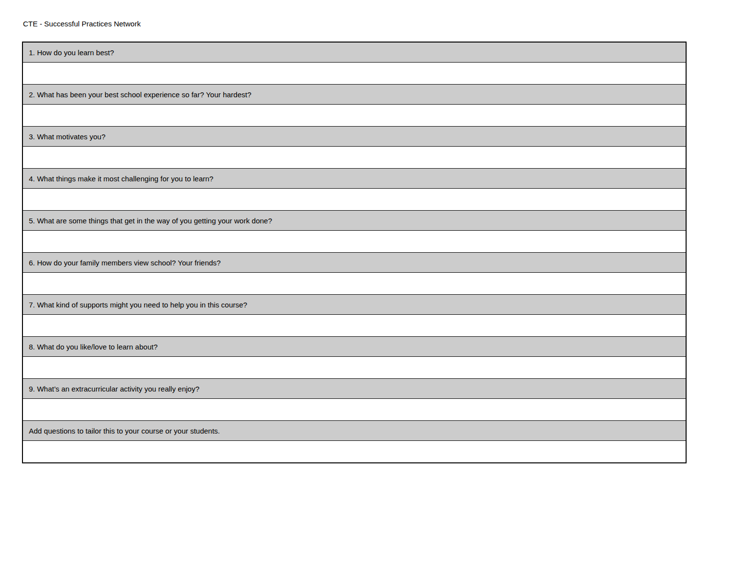CTE - Successful Practices Network
| 1. How do you learn best? |
| 2. What has been your best school experience so far? Your hardest? |
| 3. What motivates you? |
| 4. What things make it most challenging for you to learn? |
| 5. What are some things that get in the way of you getting your work done? |
| 6. How do your family members view school? Your friends? |
| 7. What kind of supports might you need to help you in this course? |
| 8. What do you like/love to learn about? |
| 9. What’s an extracurricular activity you really enjoy? |
| Add questions to tailor this to your course or your students. |